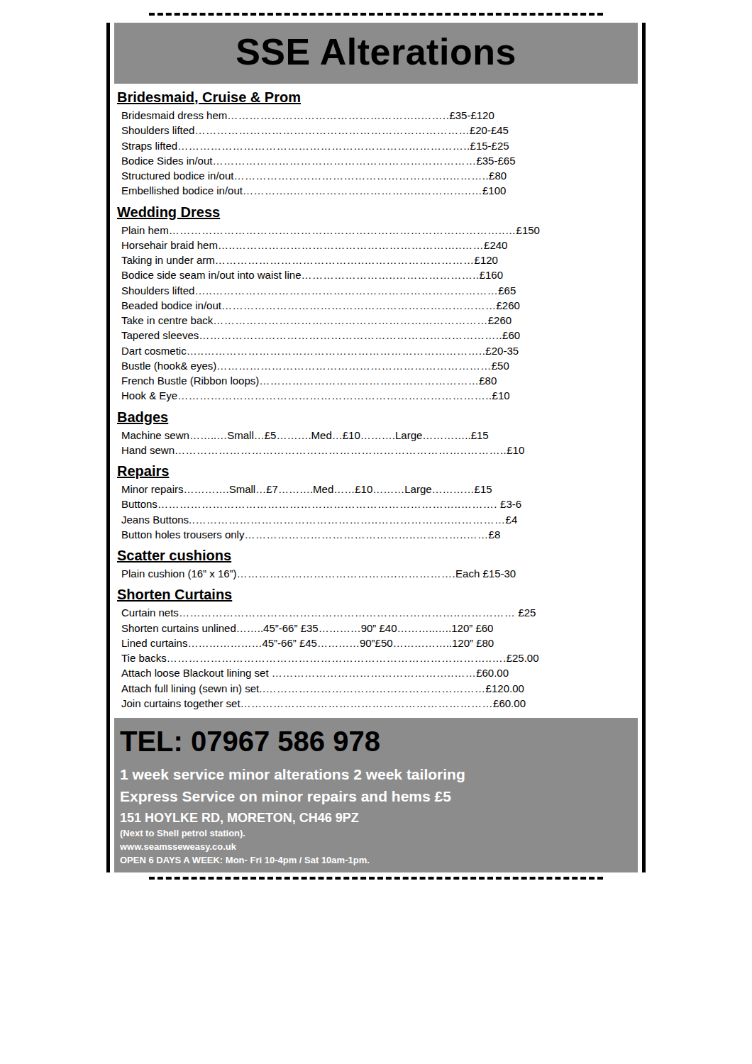SSE Alterations
Bridesmaid, Cruise & Prom
Bridesmaid dress hem……………………………………………..……..£35-£120
Shoulders lifted…………………………………………………………………£20-£45
Straps lifted……………………………………………………………………..£15-£25
Bodice Sides in/out………………………………………………………………£35-£65
Structured bodice in/out…………………………………………………..………..£80
Embellished bodice in/out…………..……………………………..…………..…£100
Wedding Dress
Plain hem………………………………………………………………………………..…£150
Horsehair braid hem…..……………………………………………………..……£240
Taking in under arm…………………………………..…………………………£120
Bodice side seam in/out into waist line……………………..…………………..£160
Shoulders lifted…..……………………………………………………………………£65
Beaded bodice in/out…………………………………………………………………£260
Take in centre back…………………………………………………………………£260
Tapered sleeves………………………………………………………………………..£60
Dart cosmetic…..…………………………………………………………………..£20-35
Bustle (hook& eyes)…………………………………………………………………£50
French Bustle (Ribbon loops)……………………………………………………£80
Hook & Eye…………………………………………………………………………..£10
Badges
Machine sewn……..…Small…£5……….Med…£10……….Large…………..£15
Hand sewn……………………………………………………………………..………..£10
Repairs
Minor repairs………….Small…£7……….Med……£10………Large…………£15
Buttons………………………………………………………………………..………. £3-6
Jeans Buttons..…………………………………………..………………..……………£4
Button holes trousers only………………………………………..…………..……£8
Scatter cushions
Plain cushion (16” x 16”)……………………………………..……………. Each £15-30
Shorten Curtains
Curtain nets…………………………………………………………………..…………… £25
Shorten curtains unlined……..45”-66” £35…………90” £40………..…..120” £60
Lined curtains…………………45”-66” £45…………90”£50……………..120” £80
Tie backs……………………………………………………………………………..….£25.00
Attach loose Blackout lining set …………………………………………..……£60.00
Attach full lining (sewn in) set..……………………………………………………£120.00
Join curtains together set……………………………………………………………£60.00
TEL: 07967 586 978
1 week service minor alterations 2 week tailoring
Express Service on minor repairs and hems £5
151 HOYLKE RD, MORETON, CH46 9PZ
(Next to Shell petrol station).
www.seamsseweasy.co.uk
OPEN 6 DAYS A WEEK: Mon- Fri 10-4pm / Sat 10am-1pm.